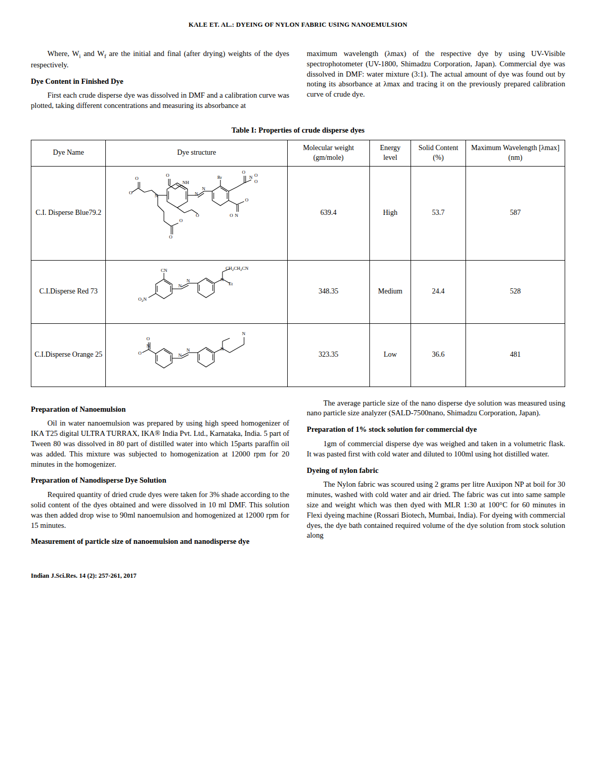KALE ET. AL.: DYEING OF NYLON FABRIC USING NANOEMULSION
Where, Wi and Wf are the initial and final (after drying) weights of the dyes respectively.
Dye Content in Finished Dye
First each crude disperse dye was dissolved in DMF and a calibration curve was plotted, taking different concentrations and measuring its absorbance at
maximum wavelength (λmax) of the respective dye by using UV-Visible spectrophotometer (UV-1800, Shimadzu Corporation, Japan). Commercial dye was dissolved in DMF: water mixture (3:1). The actual amount of dye was found out by noting its absorbance at λmax and tracing it on the previously prepared calibration curve of crude dye.
Table I: Properties of crude disperse dyes
| Dye Name | Dye structure | Molecular weight (gm/mole) | Energy level | Solid Content (%) | Maximum Wavelength [λmax](nm) |
| --- | --- | --- | --- | --- | --- |
| C.I. Disperse Blue79.2 | O NH Br N O O O N O O N O O O O O N N | 639.4 | High | 53.7 | 587 |
| C.I.Disperse Red 73 | CN O 2 N N N N CH 2 CH 2 CN Et | 348.35 | Medium | 24.4 | 528 |
| C.I.Disperse Orange 25 | O O N N N N N | 323.35 | Low | 36.6 | 481 |
Preparation of Nanoemulsion
Oil in water nanoemulsion was prepared by using high speed homogenizer of IKA T25 digital ULTRA TURRAX, IKA® India Pvt. Ltd., Karnataka, India. 5 part of Tween 80 was dissolved in 80 part of distilled water into which 15parts paraffin oil was added. This mixture was subjected to homogenization at 12000 rpm for 20 minutes in the homogenizer.
Preparation of Nanodisperse Dye Solution
Required quantity of dried crude dyes were taken for 3% shade according to the solid content of the dyes obtained and were dissolved in 10 ml DMF. This solution was then added drop wise to 90ml nanoemulsion and homogenized at 12000 rpm for 15 minutes.
Measurement of particle size of nanoemulsion and nanodisperse dye
The average particle size of the nano disperse dye solution was measured using nano particle size analyzer (SALD-7500nano, Shimadzu Corporation, Japan).
Preparation of 1% stock solution for commercial dye
1gm of commercial disperse dye was weighed and taken in a volumetric flask. It was pasted first with cold water and diluted to 100ml using hot distilled water.
Dyeing of nylon fabric
The Nylon fabric was scoured using 2 grams per litre Auxipon NP at boil for 30 minutes, washed with cold water and air dried. The fabric was cut into same sample size and weight which was then dyed with MLR 1:30 at 100°C for 60 minutes in Flexi dyeing machine (Rossari Biotech, Mumbai, India). For dyeing with commercial dyes, the dye bath contained required volume of the dye solution from stock solution along
Indian J.Sci.Res. 14 (2): 257-261, 2017